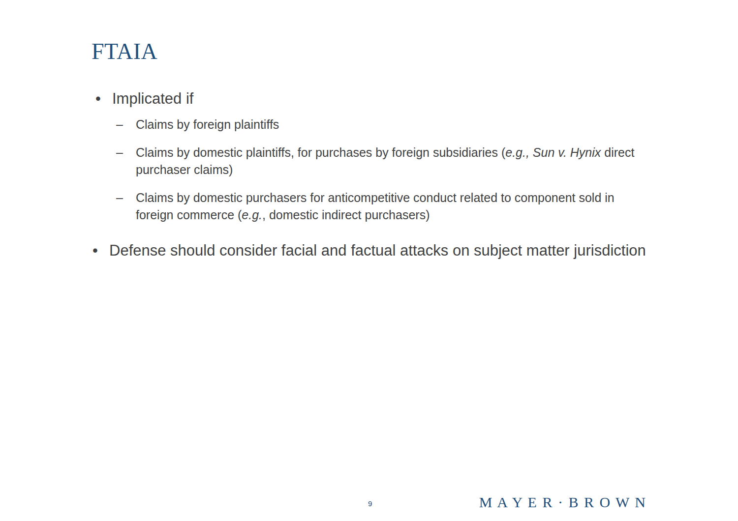FTAIA
Implicated if
Claims by foreign plaintiffs
Claims by domestic plaintiffs, for purchases by foreign subsidiaries (e.g., Sun v. Hynix direct purchaser claims)
Claims by domestic purchasers for anticompetitive conduct related to component sold in foreign commerce (e.g., domestic indirect purchasers)
Defense should consider facial and factual attacks on subject matter jurisdiction
9
M A Y E R · B R O W N